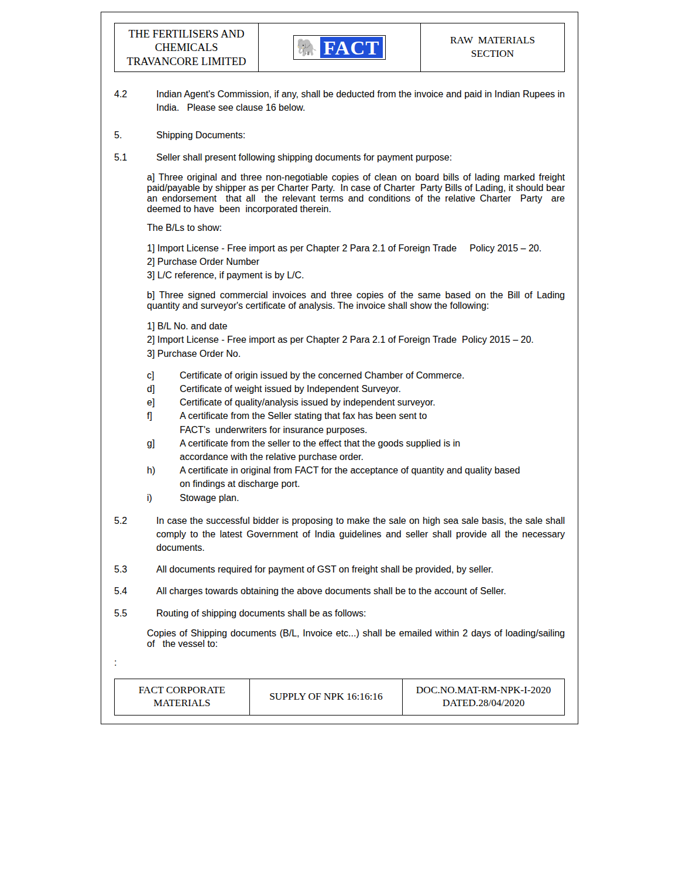| THE FERTILISERS AND CHEMICALS TRAVANCORE LIMITED | 🐘 FACT | RAW MATERIALS SECTION |
4.2
Indian Agent's Commission, if any, shall be deducted from the invoice and paid in Indian Rupees in India. Please see clause 16 below.
5.
Shipping Documents:
5.1
Seller shall present following shipping documents for payment purpose:
a] Three original and three non-negotiable copies of clean on board bills of lading marked freight paid/payable by shipper as per Charter Party. In case of Charter Party Bills of Lading, it should bear an endorsement that all the relevant terms and conditions of the relative Charter Party are deemed to have been incorporated therein.
The B/Ls to show:
1] Import License - Free import as per Chapter 2 Para 2.1 of Foreign Trade Policy 2015 – 20.
2] Purchase Order Number
3] L/C reference, if payment is by L/C.
b] Three signed commercial invoices and three copies of the same based on the Bill of Lading quantity and surveyor's certificate of analysis. The invoice shall show the following:
1] B/L No. and date
2] Import License - Free import as per Chapter 2 Para 2.1 of Foreign Trade Policy 2015 – 20.
3] Purchase Order No.
c] Certificate of origin issued by the concerned Chamber of Commerce.
d] Certificate of weight issued by Independent Surveyor.
e] Certificate of quality/analysis issued by independent surveyor.
f] A certificate from the Seller stating that fax has been sent to
FACT's underwriters for insurance purposes.
g] A certificate from the seller to the effect that the goods supplied is in
accordance with the relative purchase order.
h) A certificate in original from FACT for the acceptance of quantity and quality based
on findings at discharge port.
i) Stowage plan.
5.2
In case the successful bidder is proposing to make the sale on high sea sale basis, the sale shall comply to the latest Government of India guidelines and seller shall provide all the necessary documents.
5.3
All documents required for payment of GST on freight shall be provided, by seller.
5.4
All charges towards obtaining the above documents shall be to the account of Seller.
5.5
Routing of shipping documents shall be as follows:
Copies of Shipping documents (B/L, Invoice etc...) shall be emailed within 2 days of loading/sailing of the vessel to:
:
| FACT CORPORATE MATERIALS | SUPPLY OF NPK 16:16:16 | DOC.NO.MAT-RM-NPK-I-2020 DATED.28/04/2020 |